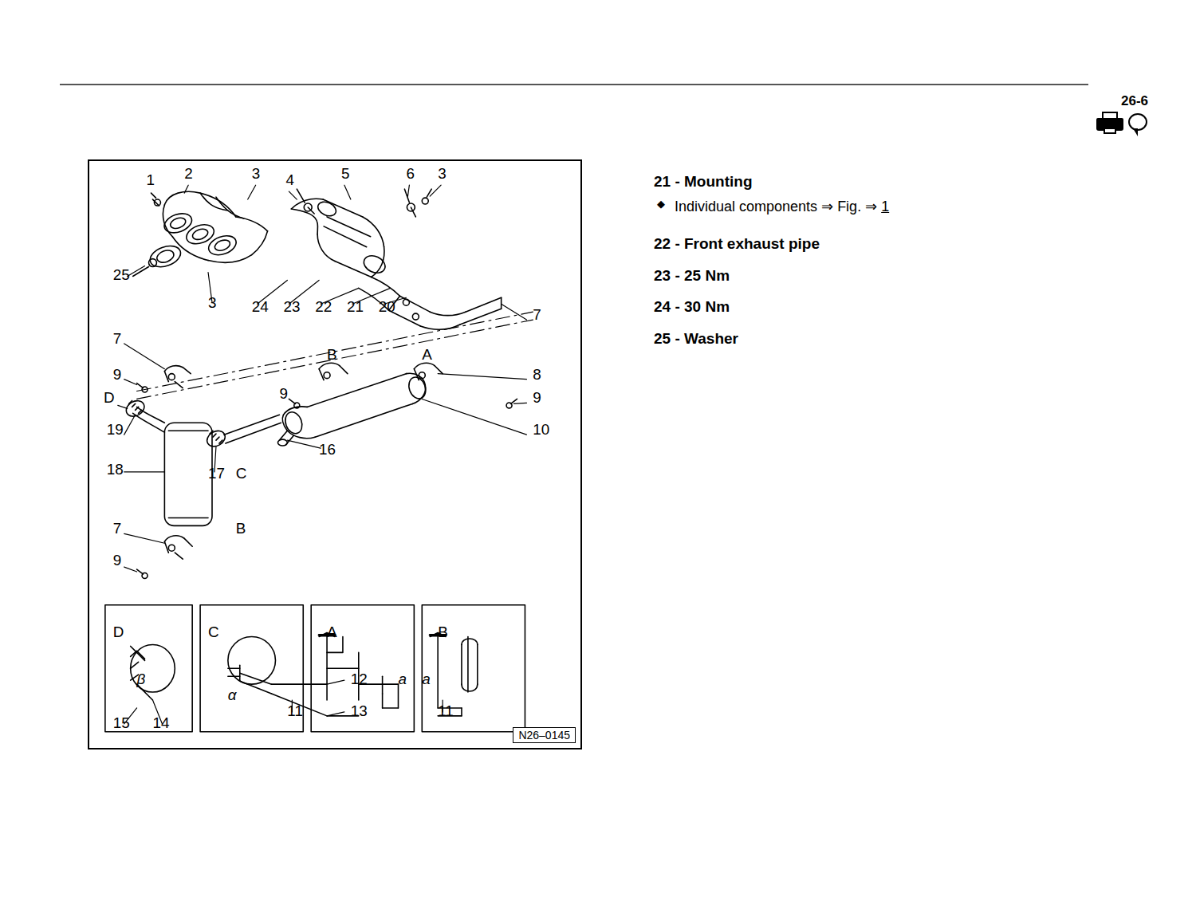26-6
1 2 3 4 5 6 3 25 3 24 23 22 21 20 7 7 9 D 19 18 17 C 9 B A 8 9 10 16 7 9 B D C A B 12 13 11 11 15 14 β α a a
N26–0145
21 - Mounting
Individual components ⇒ Fig. ⇒ 1
22 - Front exhaust pipe
23 - 25 Nm
24 - 30 Nm
25 - Washer